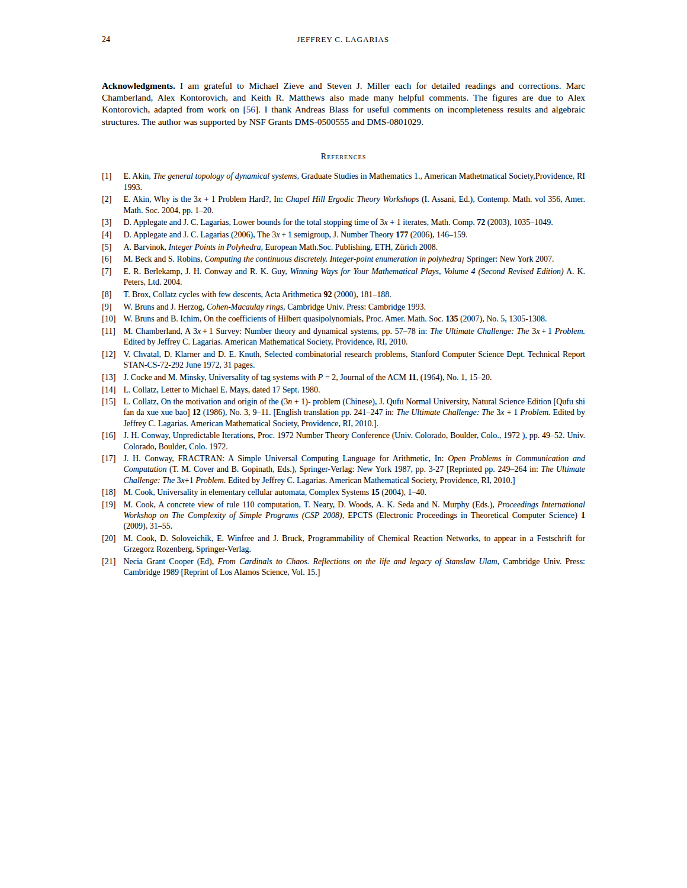24 Jeffrey C. Lagarias
Acknowledgments. I am grateful to Michael Zieve and Steven J. Miller each for detailed readings and corrections. Marc Chamberland, Alex Kontorovich, and Keith R. Matthews also made many helpful comments. The figures are due to Alex Kontorovich, adapted from work on [56]. I thank Andreas Blass for useful comments on incompleteness results and algebraic structures. The author was supported by NSF Grants DMS-0500555 and DMS-0801029.
References
[1] E. Akin, The general topology of dynamical systems, Graduate Studies in Mathematics 1., American Mathetmatical Society,Providence, RI 1993.
[2] E. Akin, Why is the 3x + 1 Problem Hard?, In: Chapel Hill Ergodic Theory Workshops (I. Assani, Ed.), Contemp. Math. vol 356, Amer. Math. Soc. 2004, pp. 1–20.
[3] D. Applegate and J. C. Lagarias, Lower bounds for the total stopping time of 3x + 1 iterates, Math. Comp. 72 (2003), 1035–1049.
[4] D. Applegate and J. C. Lagarias (2006), The 3x + 1 semigroup, J. Number Theory 177 (2006), 146–159.
[5] A. Barvinok, Integer Points in Polyhedra, European Math.Soc. Publishing, ETH, Zürich 2008.
[6] M. Beck and S. Robins, Computing the continuous discretely. Integer-point enumeration in polyhedra¡ Springer: New York 2007.
[7] E. R. Berlekamp, J. H. Conway and R. K. Guy, Winning Ways for Your Mathematical Plays, Volume 4 (Second Revised Edition) A. K. Peters, Ltd. 2004.
[8] T. Brox, Collatz cycles with few descents, Acta Arithmetica 92 (2000), 181–188.
[9] W. Bruns and J. Herzog, Cohen-Macaulay rings, Cambridge Univ. Press: Cambridge 1993.
[10] W. Bruns and B. Ichim, On the coefficients of Hilbert quasipolynomials, Proc. Amer. Math. Soc. 135 (2007), No. 5, 1305-1308.
[11] M. Chamberland, A 3x + 1 Survey: Number theory and dynamical systems, pp. 57–78 in: The Ultimate Challenge: The 3x + 1 Problem. Edited by Jeffrey C. Lagarias. American Mathematical Society, Providence, RI, 2010.
[12] V. Chvatal, D. Klarner and D. E. Knuth, Selected combinatorial research problems, Stanford Computer Science Dept. Technical Report STAN-CS-72-292 June 1972, 31 pages.
[13] J. Cocke and M. Minsky, Universality of tag systems with P = 2, Journal of the ACM 11, (1964), No. 1, 15–20.
[14] L. Collatz, Letter to Michael E. Mays, dated 17 Sept. 1980.
[15] L. Collatz, On the motivation and origin of the (3n + 1)- problem (Chinese), J. Qufu Normal University, Natural Science Edition [Qufu shi fan da xue xue bao] 12 (1986), No. 3, 9–11. [English translation pp. 241–247 in: The Ultimate Challenge: The 3x + 1 Problem. Edited by Jeffrey C. Lagarias. American Mathematical Society, Providence, RI, 2010.].
[16] J. H. Conway, Unpredictable Iterations, Proc. 1972 Number Theory Conference (Univ. Colorado, Boulder, Colo., 1972 ), pp. 49–52. Univ. Colorado, Boulder, Colo. 1972.
[17] J. H. Conway, FRACTRAN: A Simple Universal Computing Language for Arithmetic, In: Open Problems in Communication and Computation (T. M. Cover and B. Gopinath, Eds.), Springer-Verlag: New York 1987, pp. 3-27 [Reprinted pp. 249–264 in: The Ultimate Challenge: The 3x+1 Problem. Edited by Jeffrey C. Lagarias. American Mathematical Society, Providence, RI, 2010.]
[18] M. Cook, Universality in elementary cellular automata, Complex Systems 15 (2004), 1–40.
[19] M. Cook, A concrete view of rule 110 computation, T. Neary, D. Woods, A. K. Seda and N. Murphy (Eds.), Proceedings International Workshop on The Complexity of Simple Programs (CSP 2008), EPCTS (Electronic Proceedings in Theoretical Computer Science) 1 (2009), 31–55.
[20] M. Cook, D. Soloveichik, E. Winfree and J. Bruck, Programmability of Chemical Reaction Networks, to appear in a Festschrift for Grzegorz Rozenberg, Springer-Verlag.
[21] Necia Grant Cooper (Ed), From Cardinals to Chaos. Reflections on the life and legacy of Stanslaw Ulam, Cambridge Univ. Press: Cambridge 1989 [Reprint of Los Alamos Science, Vol. 15.]